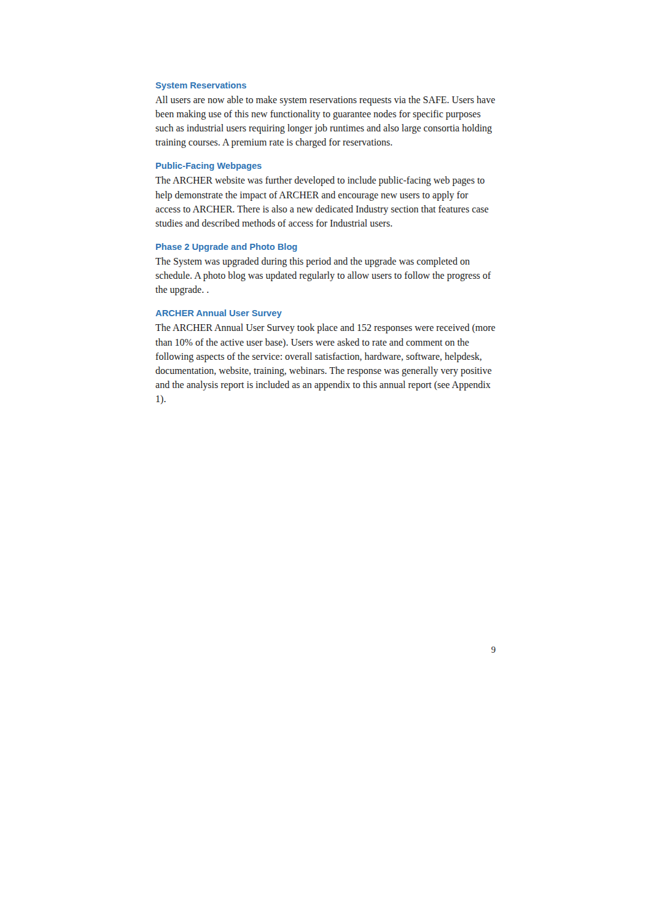System Reservations
All users are now able to make system reservations requests via the SAFE. Users have been making use of this new functionality to guarantee nodes for specific purposes such as industrial users requiring longer job runtimes and also large consortia holding training courses. A premium rate is charged for reservations.
Public-Facing Webpages
The ARCHER website was further developed to include public-facing web pages to help demonstrate the impact of ARCHER and encourage new users to apply for access to ARCHER. There is also a new dedicated Industry section that features case studies and described methods of access for Industrial users.
Phase 2 Upgrade and Photo Blog
The System was upgraded during this period and the upgrade was completed on schedule. A photo blog was updated regularly to allow users to follow the progress of the upgrade. .
ARCHER Annual User Survey
The ARCHER Annual User Survey took place and 152 responses were received (more than 10% of the active user base). Users were asked to rate and comment on the following aspects of the service: overall satisfaction, hardware, software, helpdesk, documentation, website, training, webinars. The response was generally very positive and the analysis report is included as an appendix to this annual report (see Appendix 1).
9